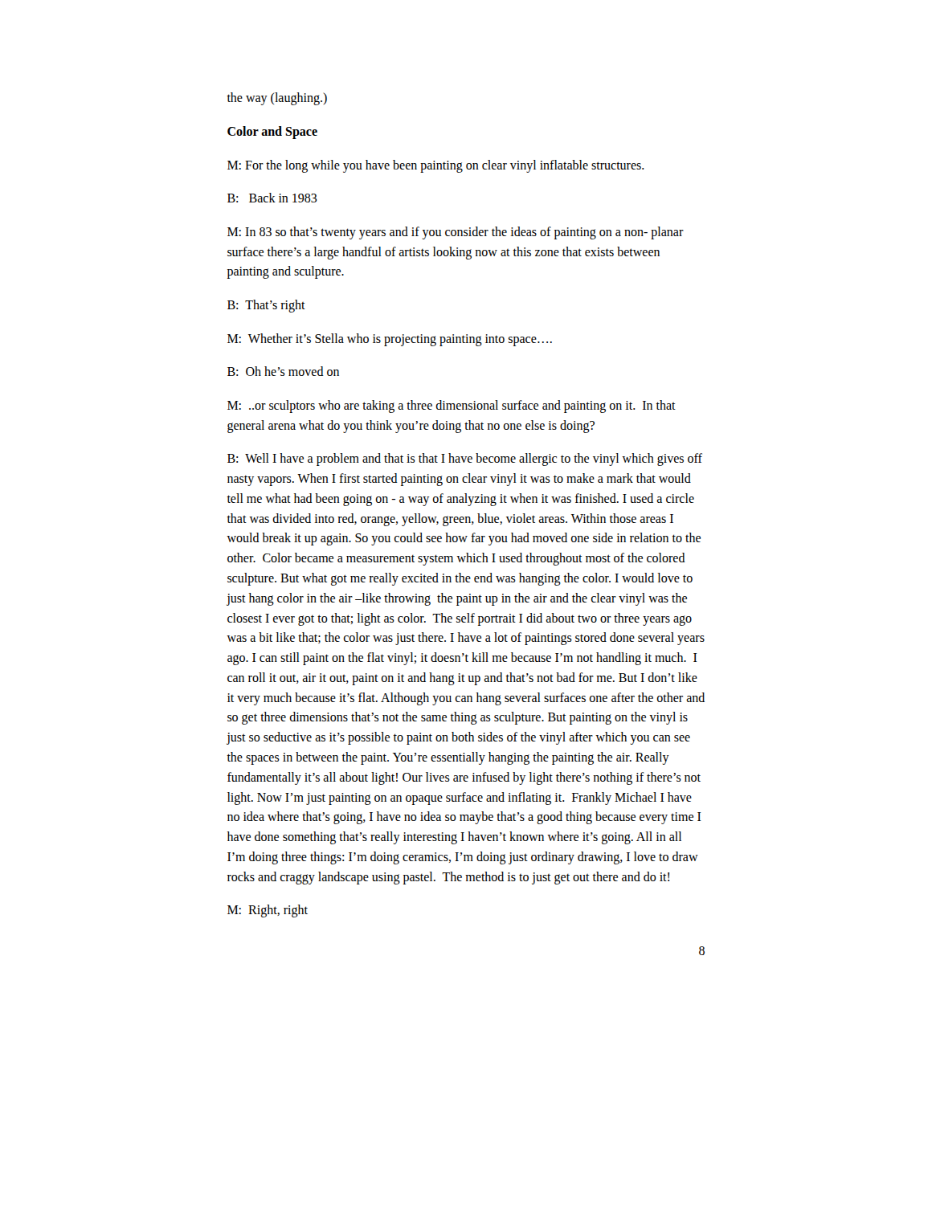the way (laughing.)
Color and Space
M: For the long while you have been painting on clear vinyl inflatable structures.
B: Back in 1983
M: In 83 so that’s twenty years and if you consider the ideas of painting on a non- planar surface there’s a large handful of artists looking now at this zone that exists between painting and sculpture.
B: That’s right
M: Whether it’s Stella who is projecting painting into space….
B: Oh he’s moved on
M: ..or sculptors who are taking a three dimensional surface and painting on it. In that general arena what do you think you’re doing that no one else is doing?
B: Well I have a problem and that is that I have become allergic to the vinyl which gives off nasty vapors. When I first started painting on clear vinyl it was to make a mark that would tell me what had been going on - a way of analyzing it when it was finished. I used a circle that was divided into red, orange, yellow, green, blue, violet areas. Within those areas I would break it up again. So you could see how far you had moved one side in relation to the other. Color became a measurement system which I used throughout most of the colored sculpture. But what got me really excited in the end was hanging the color. I would love to just hang color in the air –like throwing the paint up in the air and the clear vinyl was the closest I ever got to that; light as color. The self portrait I did about two or three years ago was a bit like that; the color was just there. I have a lot of paintings stored done several years ago. I can still paint on the flat vinyl; it doesn’t kill me because I’m not handling it much. I can roll it out, air it out, paint on it and hang it up and that’s not bad for me. But I don’t like it very much because it’s flat. Although you can hang several surfaces one after the other and so get three dimensions that’s not the same thing as sculpture. But painting on the vinyl is just so seductive as it’s possible to paint on both sides of the vinyl after which you can see the spaces in between the paint. You’re essentially hanging the painting the air. Really fundamentally it’s all about light! Our lives are infused by light there’s nothing if there’s not light. Now I’m just painting on an opaque surface and inflating it. Frankly Michael I have no idea where that’s going, I have no idea so maybe that’s a good thing because every time I have done something that’s really interesting I haven’t known where it’s going. All in all I’m doing three things: I’m doing ceramics, I’m doing just ordinary drawing, I love to draw rocks and craggy landscape using pastel. The method is to just get out there and do it!
M: Right, right
8